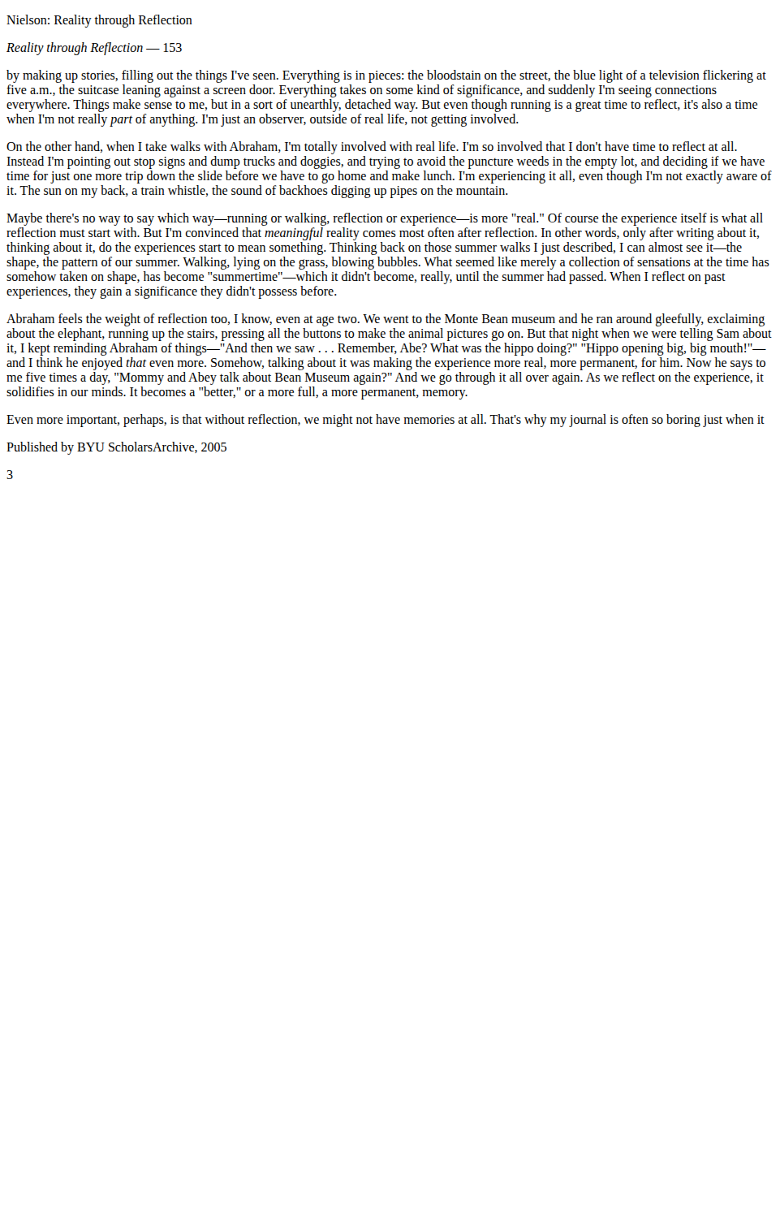Nielson: Reality through Reflection
Reality through Reflection — 153
by making up stories, filling out the things I've seen. Everything is in pieces: the bloodstain on the street, the blue light of a television flickering at five a.m., the suitcase leaning against a screen door. Everything takes on some kind of significance, and suddenly I'm seeing connections everywhere. Things make sense to me, but in a sort of unearthly, detached way. But even though running is a great time to reflect, it's also a time when I'm not really part of anything. I'm just an observer, outside of real life, not getting involved.
On the other hand, when I take walks with Abraham, I'm totally involved with real life. I'm so involved that I don't have time to reflect at all. Instead I'm pointing out stop signs and dump trucks and doggies, and trying to avoid the puncture weeds in the empty lot, and deciding if we have time for just one more trip down the slide before we have to go home and make lunch. I'm experiencing it all, even though I'm not exactly aware of it. The sun on my back, a train whistle, the sound of backhoes digging up pipes on the mountain.
Maybe there's no way to say which way—running or walking, reflection or experience—is more "real." Of course the experience itself is what all reflection must start with. But I'm convinced that meaningful reality comes most often after reflection. In other words, only after writing about it, thinking about it, do the experiences start to mean something. Thinking back on those summer walks I just described, I can almost see it—the shape, the pattern of our summer. Walking, lying on the grass, blowing bubbles. What seemed like merely a collection of sensations at the time has somehow taken on shape, has become "summertime"—which it didn't become, really, until the summer had passed. When I reflect on past experiences, they gain a significance they didn't possess before.
Abraham feels the weight of reflection too, I know, even at age two. We went to the Monte Bean museum and he ran around gleefully, exclaiming about the elephant, running up the stairs, pressing all the buttons to make the animal pictures go on. But that night when we were telling Sam about it, I kept reminding Abraham of things—"And then we saw . . . Remember, Abe? What was the hippo doing?" "Hippo opening big, big mouth!"—and I think he enjoyed that even more. Somehow, talking about it was making the experience more real, more permanent, for him. Now he says to me five times a day, "Mommy and Abey talk about Bean Museum again?" And we go through it all over again. As we reflect on the experience, it solidifies in our minds. It becomes a "better," or a more full, a more permanent, memory.
Even more important, perhaps, is that without reflection, we might not have memories at all. That's why my journal is often so boring just when it
Published by BYU ScholarsArchive, 2005
3